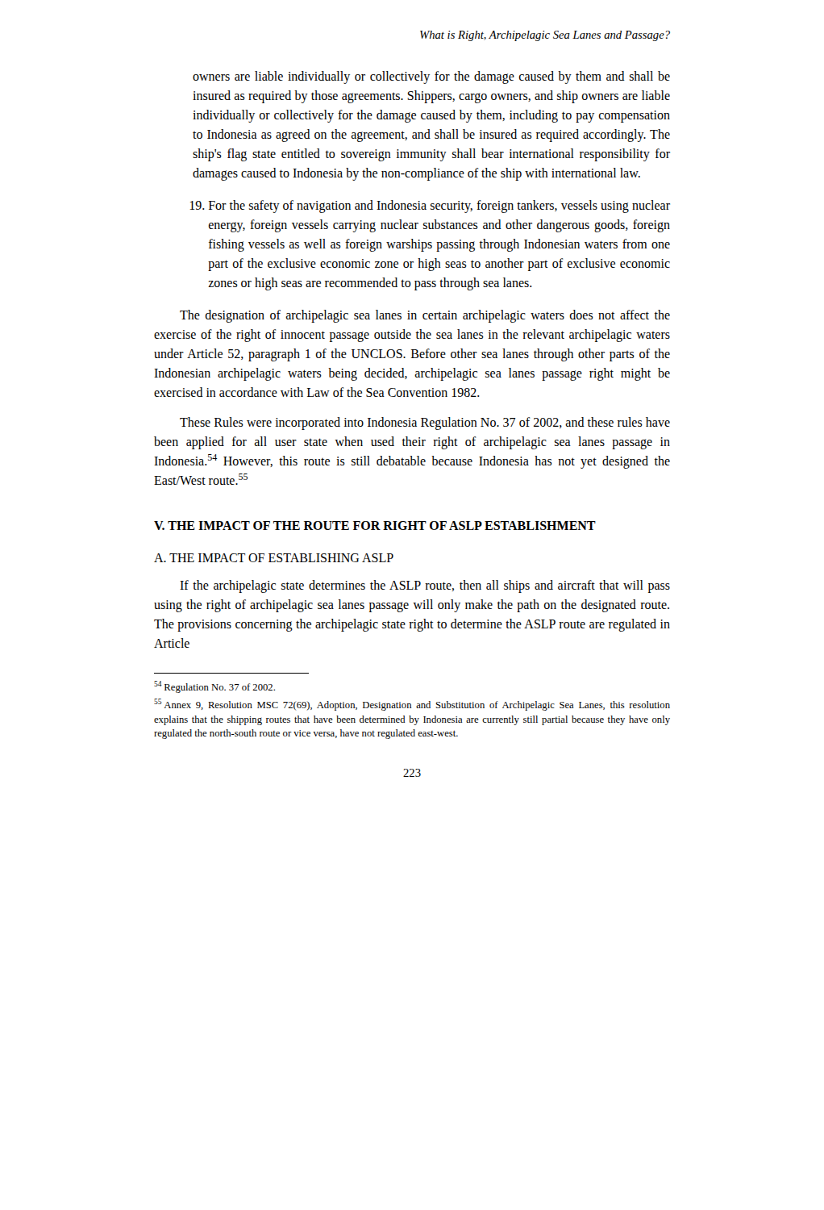What is Right, Archipelagic Sea Lanes and Passage?
owners are liable individually or collectively for the damage caused by them and shall be insured as required by those agreements. Shippers, cargo owners, and ship owners are liable individually or collectively for the damage caused by them, including to pay compensation to Indonesia as agreed on the agreement, and shall be insured as required accordingly. The ship's flag state entitled to sovereign immunity shall bear international responsibility for damages caused to Indonesia by the non-compliance of the ship with international law.
For the safety of navigation and Indonesia security, foreign tankers, vessels using nuclear energy, foreign vessels carrying nuclear substances and other dangerous goods, foreign fishing vessels as well as foreign warships passing through Indonesian waters from one part of the exclusive economic zone or high seas to another part of exclusive economic zones or high seas are recommended to pass through sea lanes.
The designation of archipelagic sea lanes in certain archipelagic waters does not affect the exercise of the right of innocent passage outside the sea lanes in the relevant archipelagic waters under Article 52, paragraph 1 of the UNCLOS. Before other sea lanes through other parts of the Indonesian archipelagic waters being decided, archipelagic sea lanes passage right might be exercised in accordance with Law of the Sea Convention 1982.
These Rules were incorporated into Indonesia Regulation No. 37 of 2002, and these rules have been applied for all user state when used their right of archipelagic sea lanes passage in Indonesia.54 However, this route is still debatable because Indonesia has not yet designed the East/West route.55
V. The Impact of the Route for Right of ASLP Establishment
A. The Impact of Establishing ASLP
If the archipelagic state determines the ASLP route, then all ships and aircraft that will pass using the right of archipelagic sea lanes passage will only make the path on the designated route. The provisions concerning the archipelagic state right to determine the ASLP route are regulated in Article
54Regulation No. 37 of 2002.
55Annex 9, Resolution MSC 72(69), Adoption, Designation and Substitution of Archipelagic Sea Lanes, this resolution explains that the shipping routes that have been determined by Indonesia are currently still partial because they have only regulated the north-south route or vice versa, have not regulated east-west.
223